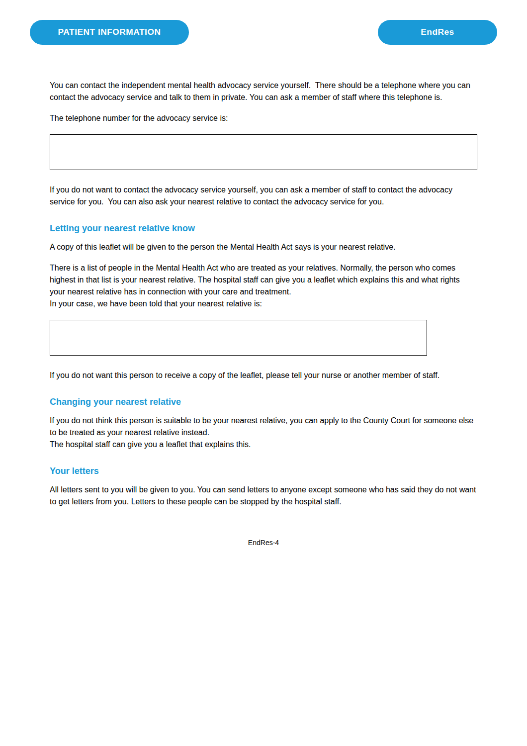PATIENT INFORMATION
EndRes
You can contact the independent mental health advocacy service yourself. There should be a telephone where you can contact the advocacy service and talk to them in private. You can ask a member of staff where this telephone is.
The telephone number for the advocacy service is:
If you do not want to contact the advocacy service yourself, you can ask a member of staff to contact the advocacy service for you. You can also ask your nearest relative to contact the advocacy service for you.
Letting your nearest relative know
A copy of this leaflet will be given to the person the Mental Health Act says is your nearest relative.
There is a list of people in the Mental Health Act who are treated as your relatives. Normally, the person who comes highest in that list is your nearest relative. The hospital staff can give you a leaflet which explains this and what rights your nearest relative has in connection with your care and treatment.
In your case, we have been told that your nearest relative is:
If you do not want this person to receive a copy of the leaflet, please tell your nurse or another member of staff.
Changing your nearest relative
If you do not think this person is suitable to be your nearest relative, you can apply to the County Court for someone else to be treated as your nearest relative instead.
The hospital staff can give you a leaflet that explains this.
Your letters
All letters sent to you will be given to you. You can send letters to anyone except someone who has said they do not want to get letters from you. Letters to these people can be stopped by the hospital staff.
EndRes-4